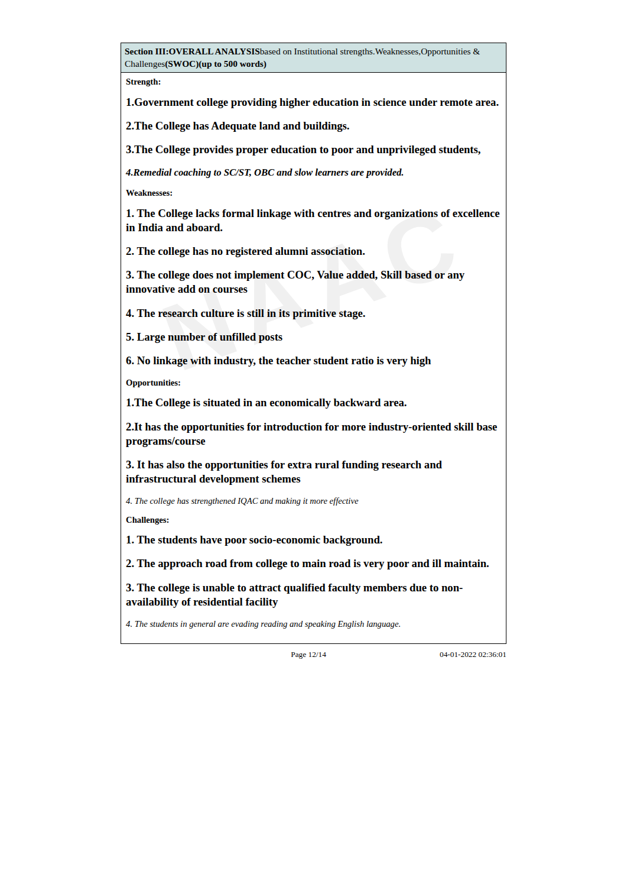NAAC
Section III:OVERALL ANALYSISbased on Institutional strengths.Weaknesses,Opportunities & Challenges(SWOC)(up to 500 words)
Strength:
1.Government college providing higher education in science under remote area.
2.The College has Adequate land and buildings.
3.The College provides proper education to poor and unprivileged students,
4.Remedial coaching to SC/ST, OBC and slow learners are provided.
Weaknesses:
1. The College lacks formal linkage with centres and organizations of excellence in India and aboard.
2. The college has no registered alumni association.
3. The college does not implement COC, Value added, Skill based or any innovative add on courses
4. The research culture is still in its primitive stage.
5. Large number of unfilled posts
6. No linkage with industry, the teacher student ratio is very high
Opportunities:
1.The College is situated in an economically backward area.
2.It has the opportunities for introduction for more industry-oriented skill base programs/course
3. It has also the opportunities for extra rural funding research and infrastructural development schemes
4. The college has strengthened IQAC and making it more effective
Challenges:
1. The students have poor socio-economic background.
2. The approach road from college to main road is very poor and ill maintain.
3. The college is unable to attract qualified faculty members due to non-availability of residential facility
4. The students in general are evading reading and speaking English language.
Page 12/14
04-01-2022 02:36:01